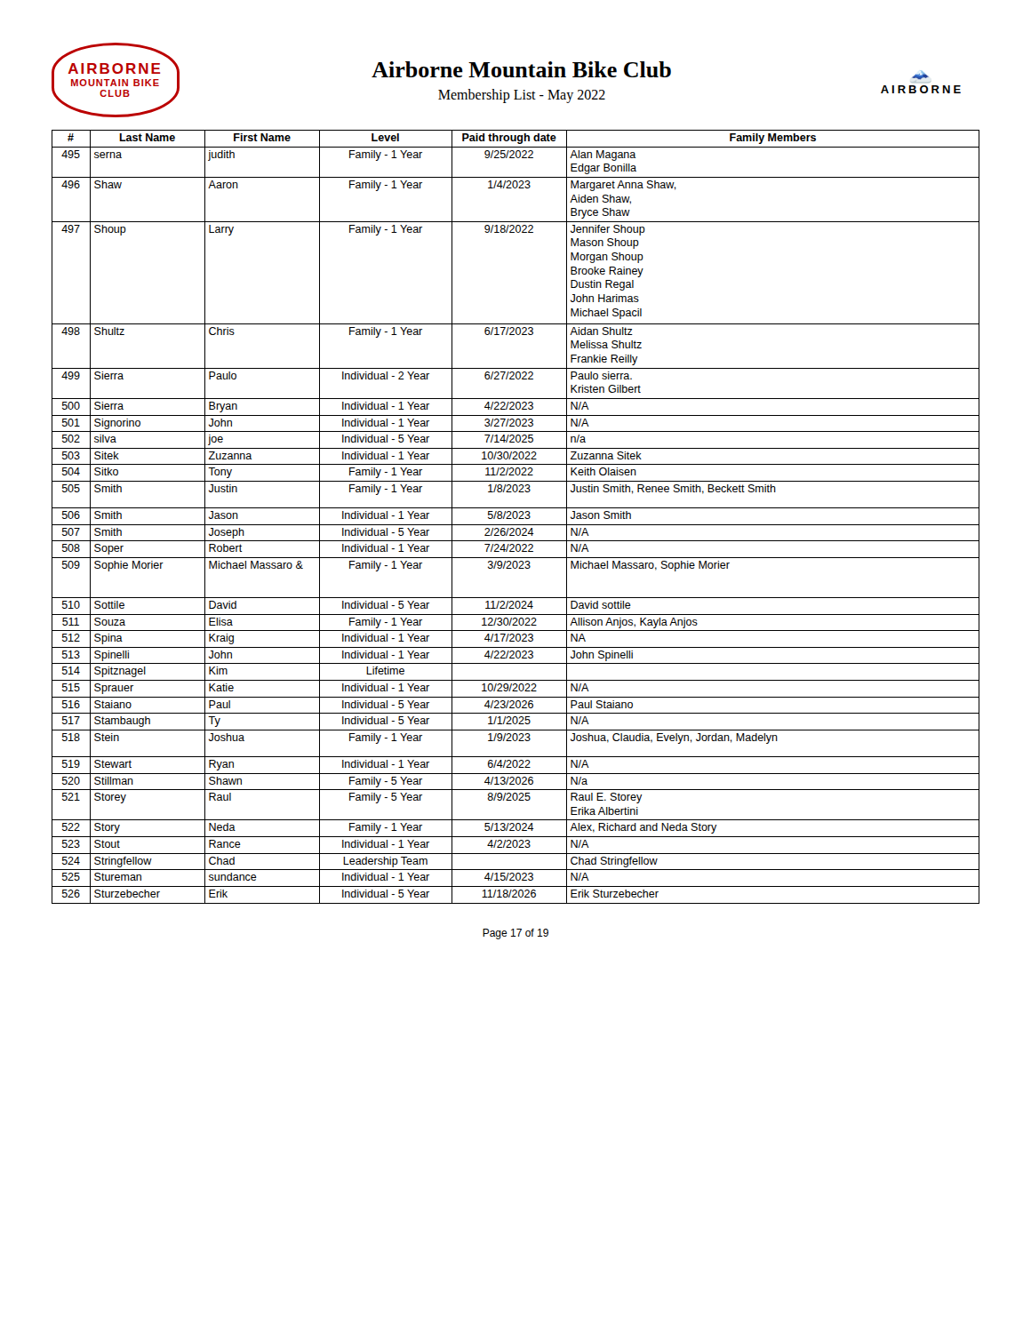AIRBORNE MOUNTAIN BIKE CLUB
Airborne Mountain Bike Club
Membership List - May 2022
🗻 AIRBORNE
| # | Last Name | First Name | Level | Paid through date | Family Members |
| --- | --- | --- | --- | --- | --- |
| 495 | serna | judith | Family - 1 Year | 9/25/2022 | Alan Magana Edgar Bonilla |
| 496 | Shaw | Aaron | Family - 1 Year | 1/4/2023 | Margaret Anna Shaw, Aiden Shaw, Bryce Shaw |
| 497 | Shoup | Larry | Family - 1 Year | 9/18/2022 | Jennifer Shoup Mason Shoup Morgan Shoup Brooke Rainey Dustin Regal John Harimas Michael Spacil |
| 498 | Shultz | Chris | Family - 1 Year | 6/17/2023 | Aidan Shultz Melissa Shultz Frankie Reilly |
| 499 | Sierra | Paulo | Individual - 2 Year | 6/27/2022 | Paulo sierra. Kristen Gilbert |
| 500 | Sierra | Bryan | Individual - 1 Year | 4/22/2023 | N/A |
| 501 | Signorino | John | Individual - 1 Year | 3/27/2023 | N/A |
| 502 | silva | joe | Individual - 5 Year | 7/14/2025 | n/a |
| 503 | Sitek | Zuzanna | Individual - 1 Year | 10/30/2022 | Zuzanna Sitek |
| 504 | Sitko | Tony | Family - 1 Year | 11/2/2022 | Keith Olaisen |
| 505 | Smith | Justin | Family - 1 Year | 1/8/2023 | Justin Smith, Renee Smith, Beckett Smith |
| 506 | Smith | Jason | Individual - 1 Year | 5/8/2023 | Jason Smith |
| 507 | Smith | Joseph | Individual - 5 Year | 2/26/2024 | N/A |
| 508 | Soper | Robert | Individual - 1 Year | 7/24/2022 | N/A |
| 509 | Sophie Morier | Michael Massaro & | Family - 1 Year | 3/9/2023 | Michael Massaro, Sophie Morier |
| 510 | Sottile | David | Individual - 5 Year | 11/2/2024 | David sottile |
| 511 | Souza | Elisa | Family - 1 Year | 12/30/2022 | Allison Anjos, Kayla Anjos |
| 512 | Spina | Kraig | Individual - 1 Year | 4/17/2023 | NA |
| 513 | Spinelli | John | Individual - 1 Year | 4/22/2023 | John Spinelli |
| 514 | Spitznagel | Kim | Lifetime | | |
| 515 | Sprauer | Katie | Individual - 1 Year | 10/29/2022 | N/A |
| 516 | Staiano | Paul | Individual - 5 Year | 4/23/2026 | Paul Staiano |
| 517 | Stambaugh | Ty | Individual - 5 Year | 1/1/2025 | N/A |
| 518 | Stein | Joshua | Family - 1 Year | 1/9/2023 | Joshua, Claudia, Evelyn, Jordan, Madelyn |
| 519 | Stewart | Ryan | Individual - 1 Year | 6/4/2022 | N/A |
| 520 | Stillman | Shawn | Family - 5 Year | 4/13/2026 | N/a |
| 521 | Storey | Raul | Family - 5 Year | 8/9/2025 | Raul E. Storey Erika Albertini |
| 522 | Story | Neda | Family - 1 Year | 5/13/2024 | Alex, Richard and Neda Story |
| 523 | Stout | Rance | Individual - 1 Year | 4/2/2023 | N/A |
| 524 | Stringfellow | Chad | Leadership Team | | Chad Stringfellow |
| 525 | Stureman | sundance | Individual - 1 Year | 4/15/2023 | N/A |
| 526 | Sturzebecher | Erik | Individual - 5 Year | 11/18/2026 | Erik Sturzebecher |
Page 17 of 19